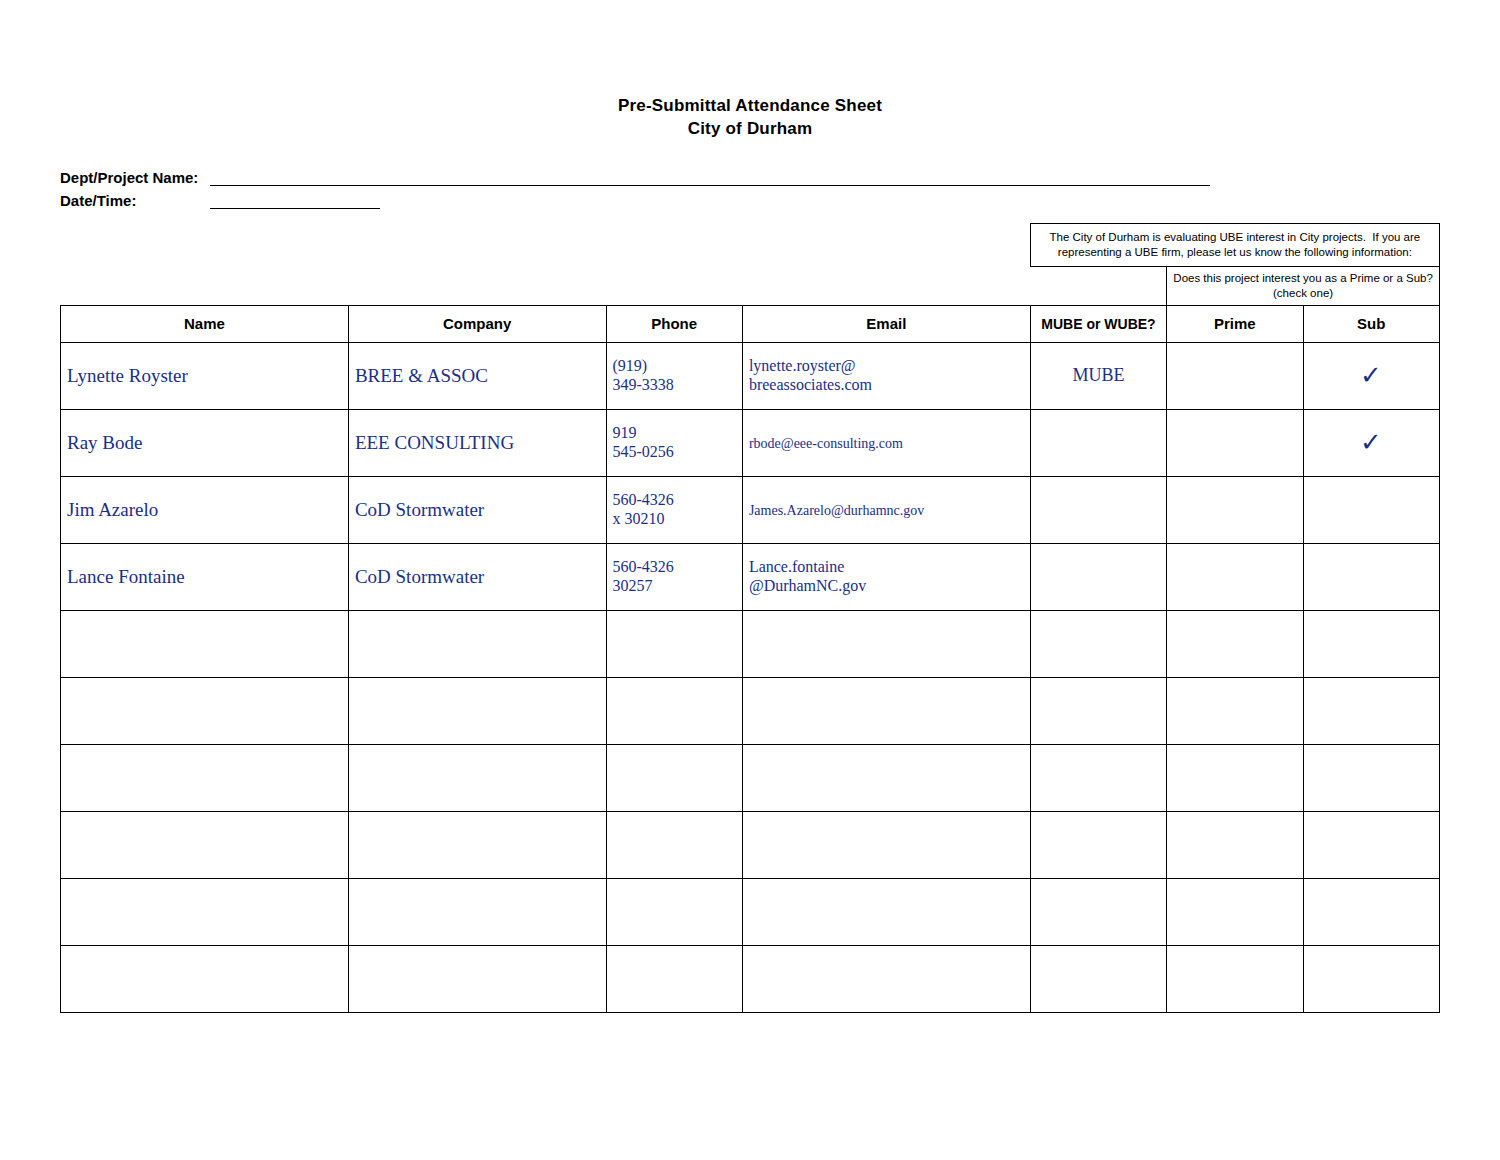Pre-Submittal Attendance Sheet
City of Durham
Dept/Project Name:
Date/Time:
| | | | | The City of Durham is evaluating UBE interest in City projects. If you are representing a UBE firm, please let us know the following information: |
| --- | --- | --- | --- | --- |
| | | | | | Does this project interest you as a Prime or a Sub? (check one) |
| Name | Company | Phone | Email | MUBE or WUBE? | Prime | Sub |
| Lynette Royster | BREE & ASSOC | (919) 349-3338 | lynette.royster@ breeassociates.com | MUBE | | ✓ |
| Ray Bode | EEE CONSULTING | 919 545-0256 | rbode@eee-consulting.com | | | ✓ |
| Jim Azarelo | CoD Stormwater | 560-4326 x 30210 | James.Azarelo@durhamnc.gov | | | |
| Lance Fontaine | CoD Stormwater | 560-4326 30257 | Lance.fontaine @DurhamNC.gov | | | |